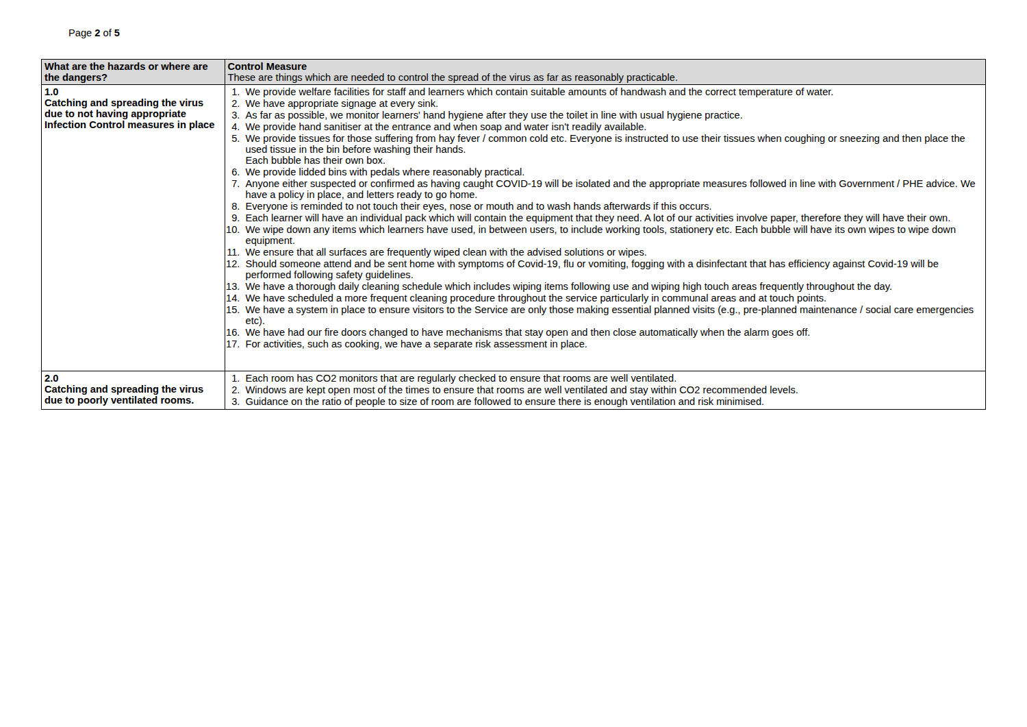Page 2 of 5
| What are the hazards or where are the dangers? | Control Measure These are things which are needed to control the spread of the virus as far as reasonably practicable. |
| 1.0 Catching and spreading the virus due to not having appropriate Infection Control measures in place | We provide welfare facilities for staff and learners which contain suitable amounts of handwash and the correct temperature of water. We have appropriate signage at every sink. As far as possible, we monitor learners' hand hygiene after they use the toilet in line with usual hygiene practice. We provide hand sanitiser at the entrance and when soap and water isn't readily available. We provide tissues for those suffering from hay fever / common cold etc. Everyone is instructed to use their tissues when coughing or sneezing and then place the used tissue in the bin before washing their hands. Each bubble has their own box. We provide lidded bins with pedals where reasonably practical. Anyone either suspected or confirmed as having caught COVID-19 will be isolated and the appropriate measures followed in line with Government / PHE advice. We have a policy in place, and letters ready to go home. Everyone is reminded to not touch their eyes, nose or mouth and to wash hands afterwards if this occurs. Each learner will have an individual pack which will contain the equipment that they need. A lot of our activities involve paper, therefore they will have their own. We wipe down any items which learners have used, in between users, to include working tools, stationery etc. Each bubble will have its own wipes to wipe down equipment. We ensure that all surfaces are frequently wiped clean with the advised solutions or wipes. Should someone attend and be sent home with symptoms of Covid-19, flu or vomiting, fogging with a disinfectant that has efficiency against Covid-19 will be performed following safety guidelines. We have a thorough daily cleaning schedule which includes wiping items following use and wiping high touch areas frequently throughout the day. We have scheduled a more frequent cleaning procedure throughout the service particularly in communal areas and at touch points. We have a system in place to ensure visitors to the Service are only those making essential planned visits (e.g., pre-planned maintenance / social care emergencies etc). We have had our fire doors changed to have mechanisms that stay open and then close automatically when the alarm goes off. For activities, such as cooking, we have a separate risk assessment in place. |
| 2.0 Catching and spreading the virus due to poorly ventilated rooms. | Each room has CO2 monitors that are regularly checked to ensure that rooms are well ventilated. Windows are kept open most of the times to ensure that rooms are well ventilated and stay within CO2 recommended levels. Guidance on the ratio of people to size of room are followed to ensure there is enough ventilation and risk minimised. |